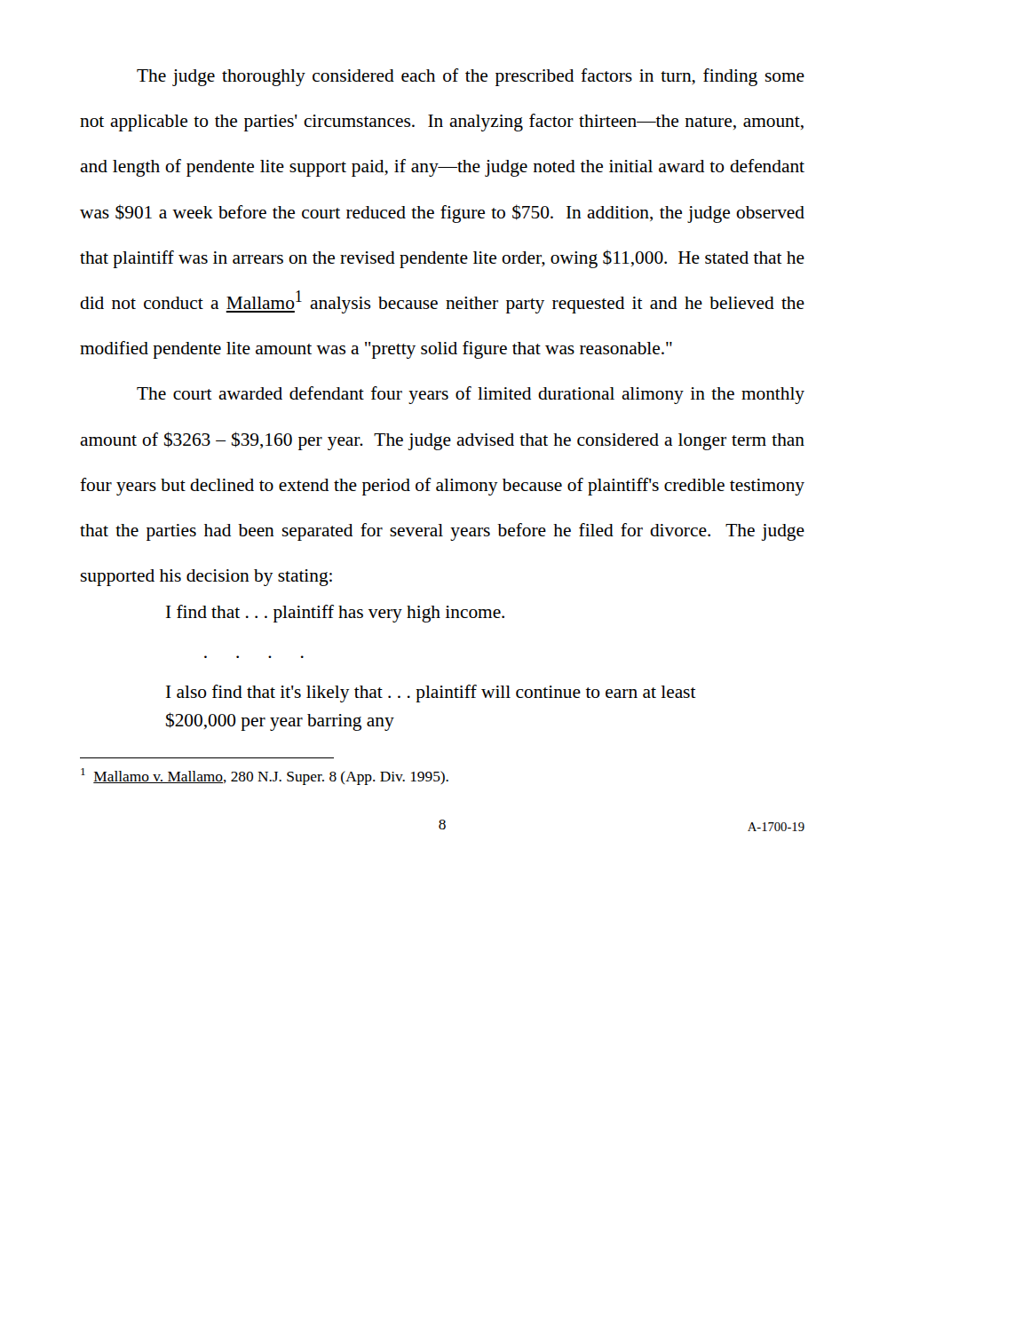The judge thoroughly considered each of the prescribed factors in turn, finding some not applicable to the parties' circumstances. In analyzing factor thirteen—the nature, amount, and length of pendente lite support paid, if any—the judge noted the initial award to defendant was $901 a week before the court reduced the figure to $750. In addition, the judge observed that plaintiff was in arrears on the revised pendente lite order, owing $11,000. He stated that he did not conduct a Mallamo1 analysis because neither party requested it and he believed the modified pendente lite amount was a "pretty solid figure that was reasonable."
The court awarded defendant four years of limited durational alimony in the monthly amount of $3263 – $39,160 per year. The judge advised that he considered a longer term than four years but declined to extend the period of alimony because of plaintiff's credible testimony that the parties had been separated for several years before he filed for divorce. The judge supported his decision by stating:
I find that . . . plaintiff has very high income.
. . . .
I also find that it's likely that . . . plaintiff will continue to earn at least $200,000 per year barring any
1 Mallamo v. Mallamo, 280 N.J. Super. 8 (App. Div. 1995).
8
A-1700-19